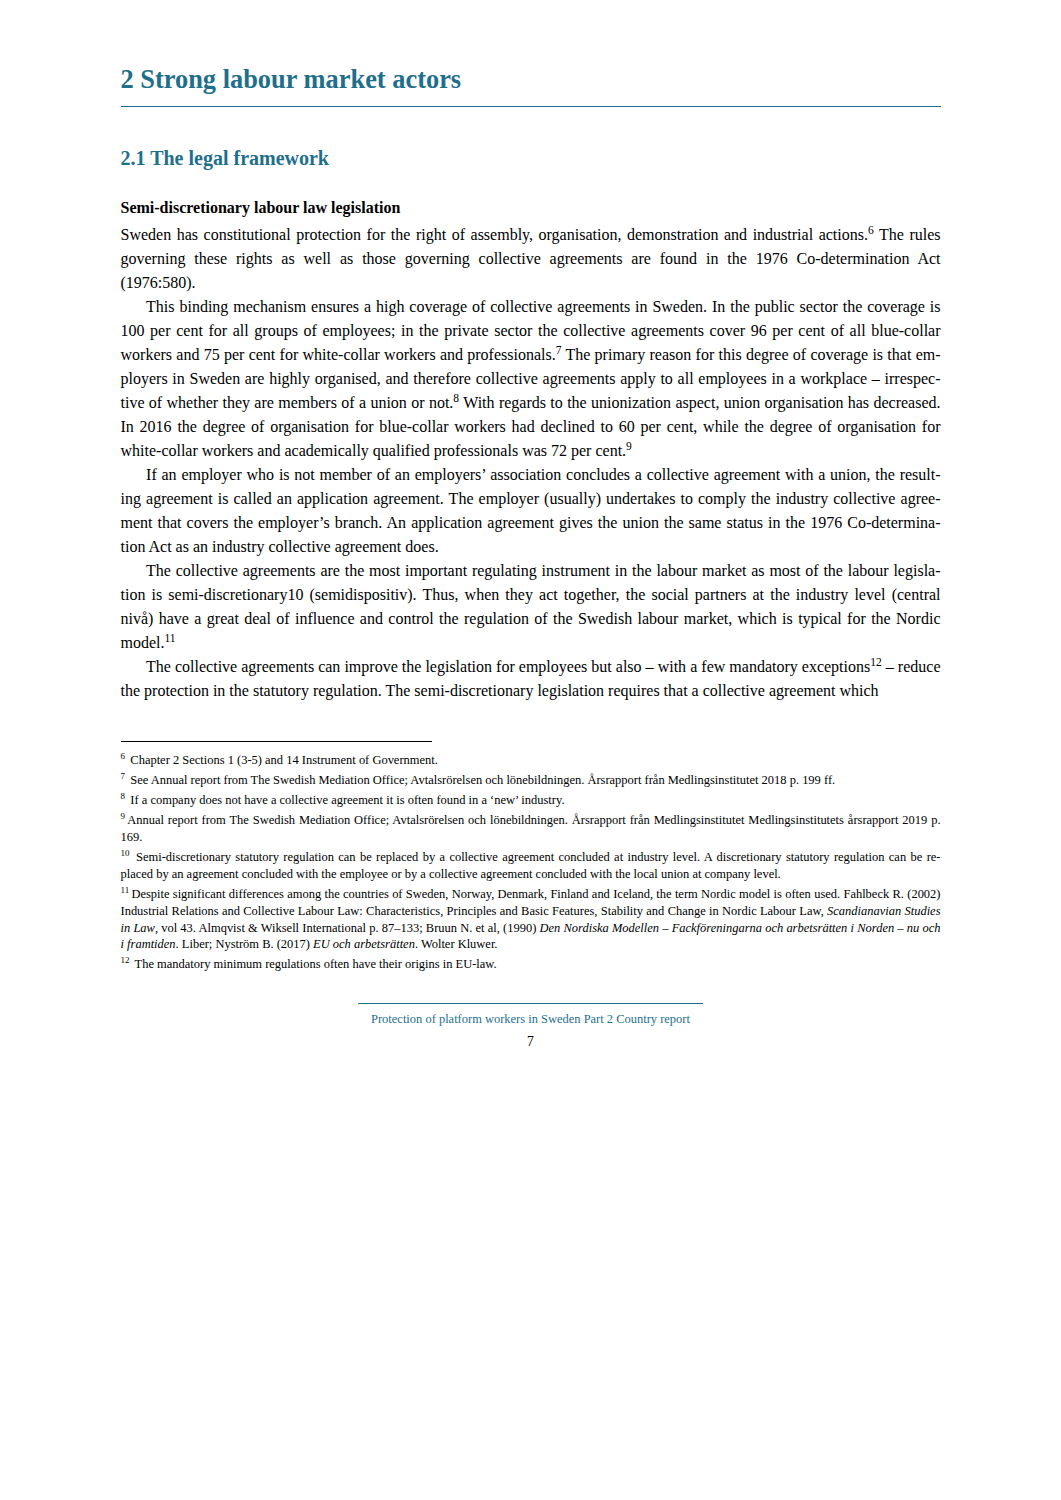2 Strong labour market actors
2.1 The legal framework
Semi-discretionary labour law legislation
Sweden has constitutional protection for the right of assembly, organisation, demonstration and industrial actions.6 The rules governing these rights as well as those governing collective agreements are found in the 1976 Co-determination Act (1976:580).
This binding mechanism ensures a high coverage of collective agreements in Sweden. In the public sector the coverage is 100 per cent for all groups of employees; in the private sector the collective agreements cover 96 per cent of all blue-collar workers and 75 per cent for white-collar workers and professionals.7 The primary reason for this degree of coverage is that employers in Sweden are highly organised, and therefore collective agreements apply to all employees in a workplace – irrespective of whether they are members of a union or not.8 With regards to the unionization aspect, union organisation has decreased. In 2016 the degree of organisation for blue-collar workers had declined to 60 per cent, while the degree of organisation for white-collar workers and academically qualified professionals was 72 per cent.9
If an employer who is not member of an employers’ association concludes a collective agreement with a union, the resulting agreement is called an application agreement. The employer (usually) undertakes to comply the industry collective agreement that covers the employer’s branch. An application agreement gives the union the same status in the 1976 Co-determination Act as an industry collective agreement does.
The collective agreements are the most important regulating instrument in the labour market as most of the labour legislation is semi-discretionary10 (semidispositiv). Thus, when they act together, the social partners at the industry level (central nivå) have a great deal of influence and control the regulation of the Swedish labour market, which is typical for the Nordic model.11
The collective agreements can improve the legislation for employees but also – with a few mandatory exceptions12 – reduce the protection in the statutory regulation. The semi-discretionary legislation requires that a collective agreement which
6 Chapter 2 Sections 1 (3-5) and 14 Instrument of Government.
7 See Annual report from The Swedish Mediation Office; Avtalsrörelsen och lönebildningen. Årsrapport från Medlingsinstitutet 2018 p. 199 ff.
8 If a company does not have a collective agreement it is often found in a ‘new’ industry.
9Annual report from The Swedish Mediation Office; Avtalsrörelsen och lönebildningen. Årsrapport från Medlingsinstitutet Medlingsinstitutets årsrapport 2019 p. 169.
10 Semi-discretionary statutory regulation can be replaced by a collective agreement concluded at industry level. A discretionary statutory regulation can be replaced by an agreement concluded with the employee or by a collective agreement concluded with the local union at company level.
11Despite significant differences among the countries of Sweden, Norway, Denmark, Finland and Iceland, the term Nordic model is often used. Fahlbeck R. (2002) Industrial Relations and Collective Labour Law: Characteristics, Principles and Basic Features, Stability and Change in Nordic Labour Law, Scandianavian Studies in Law, vol 43. Almqvist & Wiksell International p. 87–133; Bruun N. et al, (1990) Den Nordiska Modellen – Fackföreningarna och arbetsrätten i Norden – nu och i framtiden. Liber; Nyström B. (2017) EU och arbetsrätten. Wolter Kluwer.
12 The mandatory minimum regulations often have their origins in EU-law.
Protection of platform workers in Sweden Part 2 Country report
7